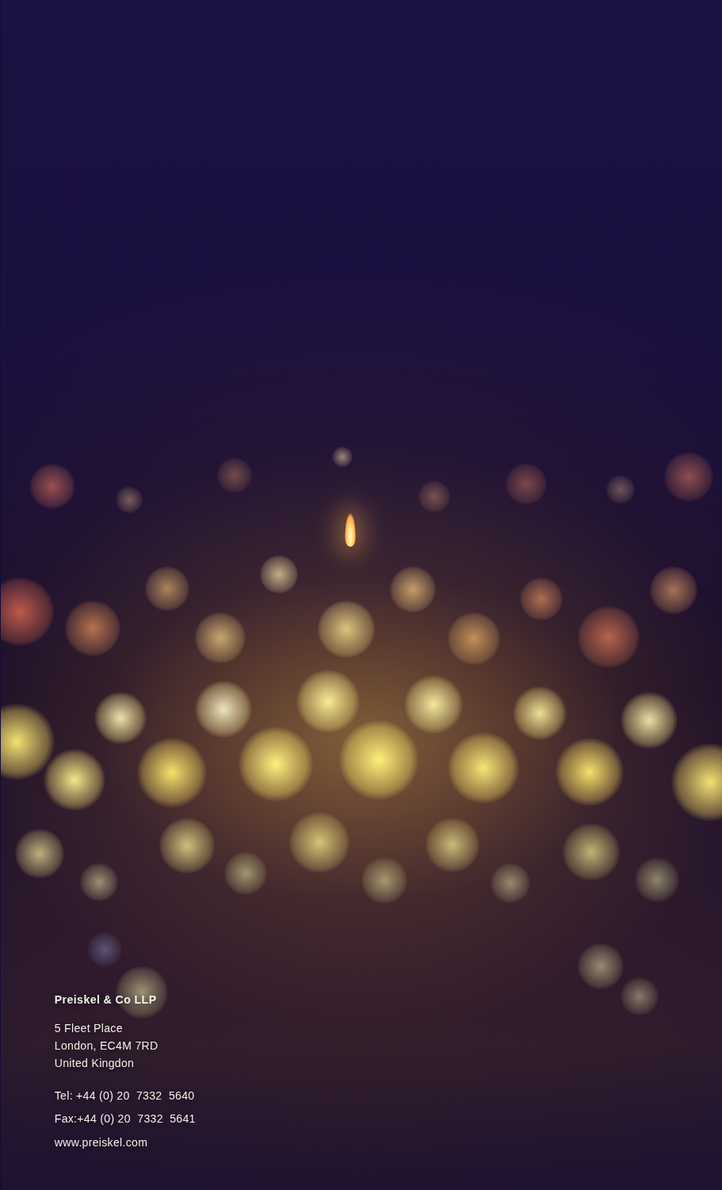Preiskel & Co LLP
5 Fleet Place
London, EC4M 7RD
United Kingdon
Tel: +44 (0) 20 7332 5640
Fax:+44 (0) 20 7332 5641
www.preiskel.com